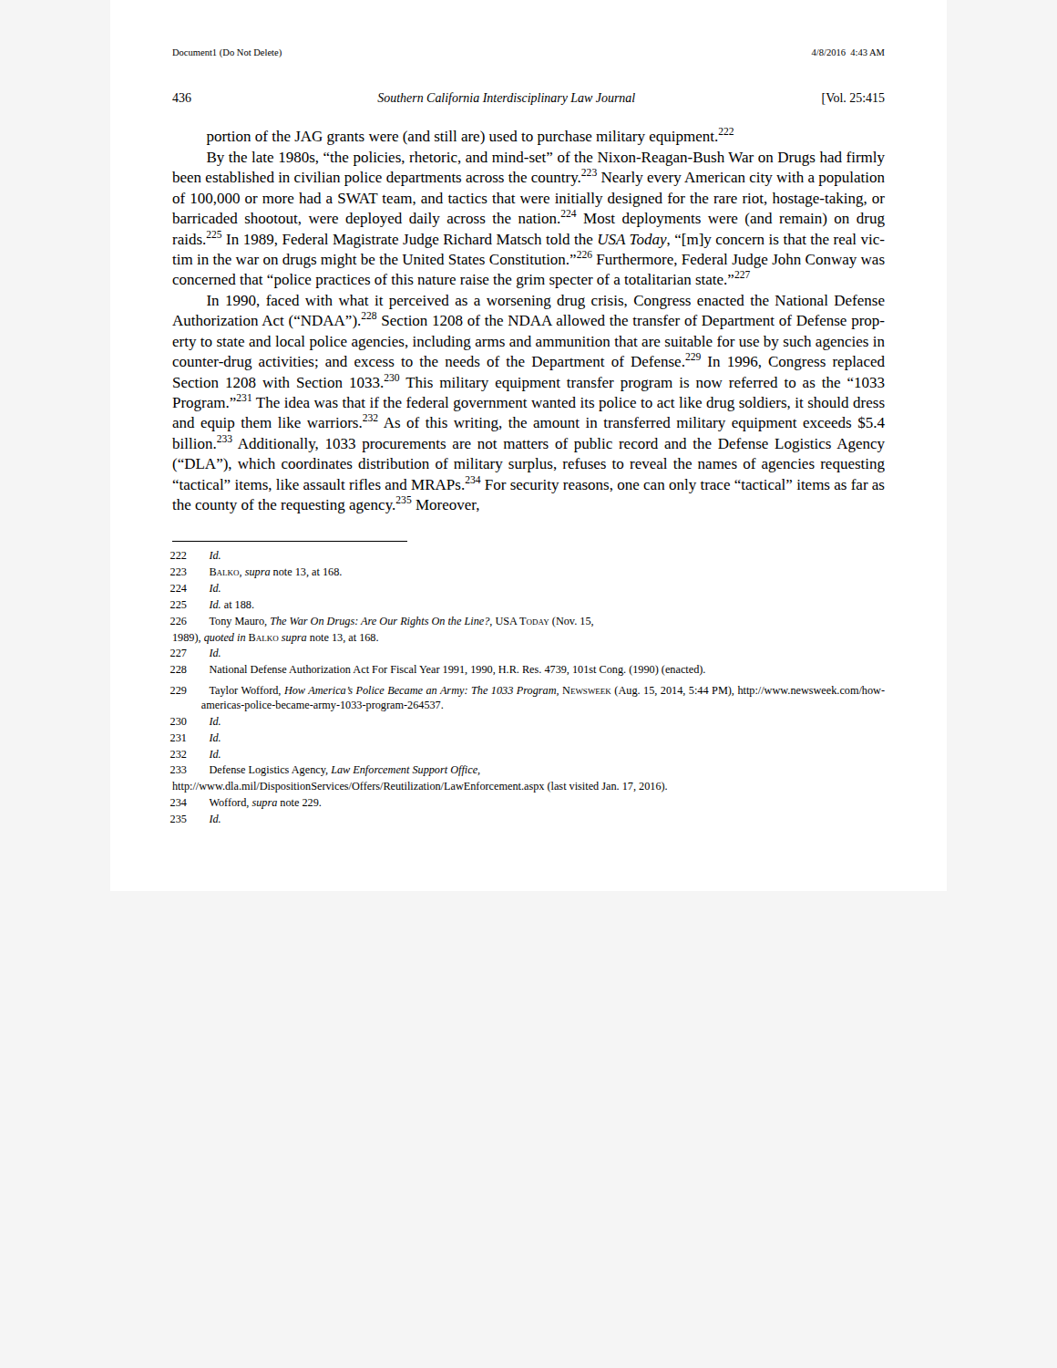Document1 (Do Not Delete) 4/8/2016 4:43 AM
436 Southern California Interdisciplinary Law Journal [Vol. 25:415
portion of the JAG grants were (and still are) used to purchase military equipment.222
By the late 1980s, “the policies, rhetoric, and mind-set” of the Nixon-Reagan-Bush War on Drugs had firmly been established in civilian police departments across the country.223 Nearly every American city with a population of 100,000 or more had a SWAT team, and tactics that were initially designed for the rare riot, hostage-taking, or barricaded shootout, were deployed daily across the nation.224 Most deployments were (and remain) on drug raids.225 In 1989, Federal Magistrate Judge Richard Matsch told the USA Today, “[m]y concern is that the real victim in the war on drugs might be the United States Constitution.”226 Furthermore, Federal Judge John Conway was concerned that “police practices of this nature raise the grim specter of a totalitarian state.”227
In 1990, faced with what it perceived as a worsening drug crisis, Congress enacted the National Defense Authorization Act (“NDAA”).228 Section 1208 of the NDAA allowed the transfer of Department of Defense property to state and local police agencies, including arms and ammunition that are suitable for use by such agencies in counter-drug activities; and excess to the needs of the Department of Defense.229 In 1996, Congress replaced Section 1208 with Section 1033.230 This military equipment transfer program is now referred to as the “1033 Program.”231 The idea was that if the federal government wanted its police to act like drug soldiers, it should dress and equip them like warriors.232 As of this writing, the amount in transferred military equipment exceeds $5.4 billion.233 Additionally, 1033 procurements are not matters of public record and the Defense Logistics Agency (“DLA”), which coordinates distribution of military surplus, refuses to reveal the names of agencies requesting “tactical” items, like assault rifles and MRAPs.234 For security reasons, one can only trace “tactical” items as far as the county of the requesting agency.235 Moreover,
222 Id.
223 Balko, supra note 13, at 168.
224 Id.
225 Id. at 188.
226 Tony Mauro, The War On Drugs: Are Our Rights On the Line?, USA Today (Nov. 15,
1989), quoted in Balko supra note 13, at 168.
227 Id.
228 National Defense Authorization Act For Fiscal Year 1991, 1990, H.R. Res. 4739, 101st Cong. (1990) (enacted).
229 Taylor Wofford, How America’s Police Became an Army: The 1033 Program, Newsweek (Aug. 15, 2014, 5:44 PM), http://www.newsweek.com/how-americas-police-became-army-1033-program-264537.
230 Id.
231 Id.
232 Id.
233 Defense Logistics Agency, Law Enforcement Support Office,
http://www.dla.mil/DispositionServices/Offers/Reutilization/LawEnforcement.aspx (last visited Jan. 17, 2016).
234 Wofford, supra note 229.
235 Id.